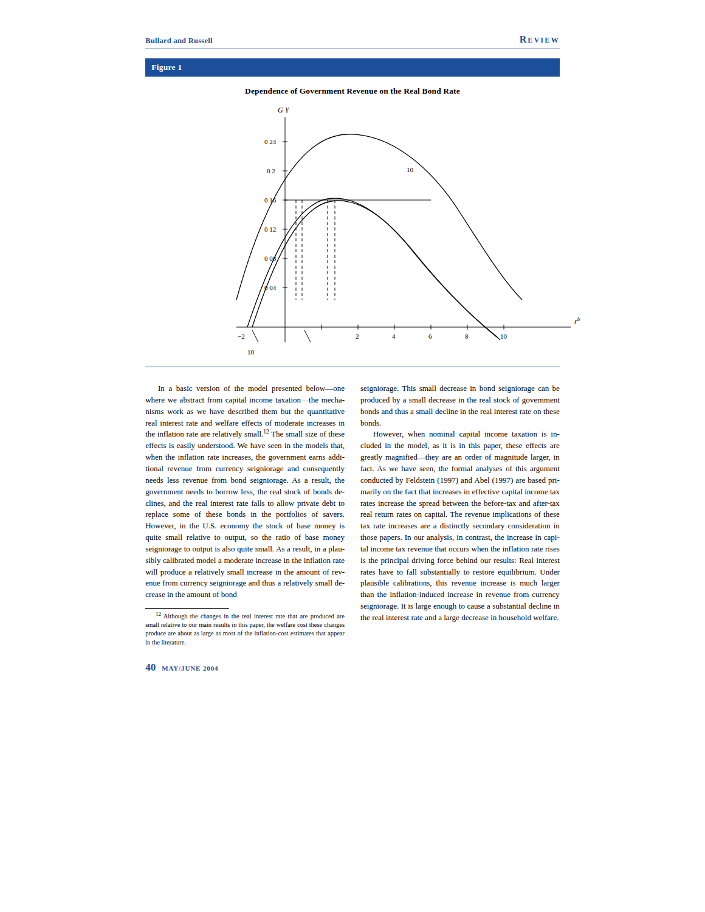Bullard and Russell
REVIEW
Figure 1
Dependence of Government Revenue on the Real Bond Rate
G Y rb 0 24 0 2 0 16 0 12 0 08 0 04 2 4 6 8 10 −2 10 10
In a basic version of the model presented below—one where we abstract from capital income taxation—the mechanisms work as we have described them but the quantitative real interest rate and welfare effects of moderate increases in the inflation rate are relatively small.12 The small size of these effects is easily understood. We have seen in the models that, when the inflation rate increases, the government earns additional revenue from currency seigniorage and consequently needs less revenue from bond seigniorage. As a result, the government needs to borrow less, the real stock of bonds declines, and the real interest rate falls to allow private debt to replace some of these bonds in the portfolios of savers. However, in the U.S. economy the stock of base money is quite small relative to output, so the ratio of base money seigniorage to output is also quite small. As a result, in a plausibly calibrated model a moderate increase in the inflation rate will produce a relatively small increase in the amount of revenue from currency seigniorage and thus a relatively small decrease in the amount of bond
12 Although the changes in the real interest rate that are produced are small relative to our main results in this paper, the welfare cost these changes produce are about as large as most of the inflation-cost estimates that appear in the literature.
seigniorage. This small decrease in bond seigniorage can be produced by a small decrease in the real stock of government bonds and thus a small decline in the real interest rate on these bonds.
However, when nominal capital income taxation is included in the model, as it is in this paper, these effects are greatly magnified—they are an order of magnitude larger, in fact. As we have seen, the formal analyses of this argument conducted by Feldstein (1997) and Abel (1997) are based primarily on the fact that increases in effective capital income tax rates increase the spread between the before-tax and after-tax real return rates on capital. The revenue implications of these tax rate increases are a distinctly secondary consideration in those papers. In our analysis, in contrast, the increase in capital income tax revenue that occurs when the inflation rate rises is the principal driving force behind our results: Real interest rates have to fall substantially to restore equilibrium. Under plausible calibrations, this revenue increase is much larger than the inflation-induced increase in revenue from currency seigniorage. It is large enough to cause a substantial decline in the real interest rate and a large decrease in household welfare.
40 MAY/JUNE 2004